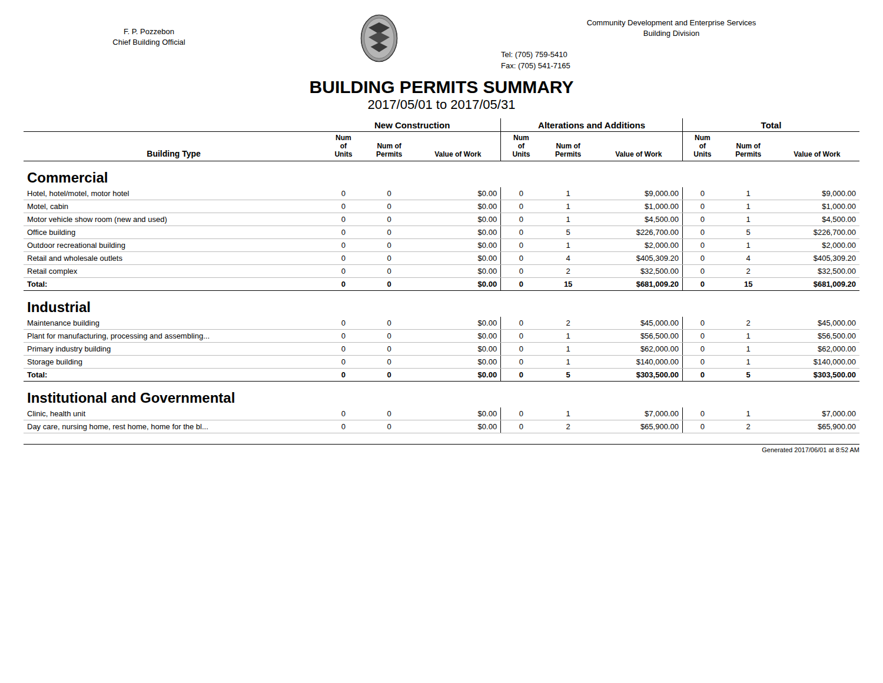F. P. Pozzebon
Chief Building Official
Community Development and Enterprise Services
Building Division
Tel: (705) 759-5410
Fax: (705) 541-7165
BUILDING PERMITS SUMMARY
2017/05/01 to 2017/05/31
| | New Construction | Alterations and Additions | Total |
| --- | --- | --- | --- |
| Building Type | Num of Units | Num of Permits | Value of Work | Num of Units | Num of Permits | Value of Work | Num of Units | Num of Permits | Value of Work |
| Commercial |
| Hotel, hotel/motel, motor hotel | 0 | 0 | $0.00 | 0 | 1 | $9,000.00 | 0 | 1 | $9,000.00 |
| Motel, cabin | 0 | 0 | $0.00 | 0 | 1 | $1,000.00 | 0 | 1 | $1,000.00 |
| Motor vehicle show room (new and used) | 0 | 0 | $0.00 | 0 | 1 | $4,500.00 | 0 | 1 | $4,500.00 |
| Office building | 0 | 0 | $0.00 | 0 | 5 | $226,700.00 | 0 | 5 | $226,700.00 |
| Outdoor recreational building | 0 | 0 | $0.00 | 0 | 1 | $2,000.00 | 0 | 1 | $2,000.00 |
| Retail and wholesale outlets | 0 | 0 | $0.00 | 0 | 4 | $405,309.20 | 0 | 4 | $405,309.20 |
| Retail complex | 0 | 0 | $0.00 | 0 | 2 | $32,500.00 | 0 | 2 | $32,500.00 |
| Total: | 0 | 0 | $0.00 | 0 | 15 | $681,009.20 | 0 | 15 | $681,009.20 |
| Industrial |
| Maintenance building | 0 | 0 | $0.00 | 0 | 2 | $45,000.00 | 0 | 2 | $45,000.00 |
| Plant for manufacturing, processing and assembling... | 0 | 0 | $0.00 | 0 | 1 | $56,500.00 | 0 | 1 | $56,500.00 |
| Primary industry building | 0 | 0 | $0.00 | 0 | 1 | $62,000.00 | 0 | 1 | $62,000.00 |
| Storage building | 0 | 0 | $0.00 | 0 | 1 | $140,000.00 | 0 | 1 | $140,000.00 |
| Total: | 0 | 0 | $0.00 | 0 | 5 | $303,500.00 | 0 | 5 | $303,500.00 |
| Institutional and Governmental |
| Clinic, health unit | 0 | 0 | $0.00 | 0 | 1 | $7,000.00 | 0 | 1 | $7,000.00 |
| Day care, nursing home, rest home, home for the bl... | 0 | 0 | $0.00 | 0 | 2 | $65,900.00 | 0 | 2 | $65,900.00 |
Generated 2017/06/01 at 8:52 AM